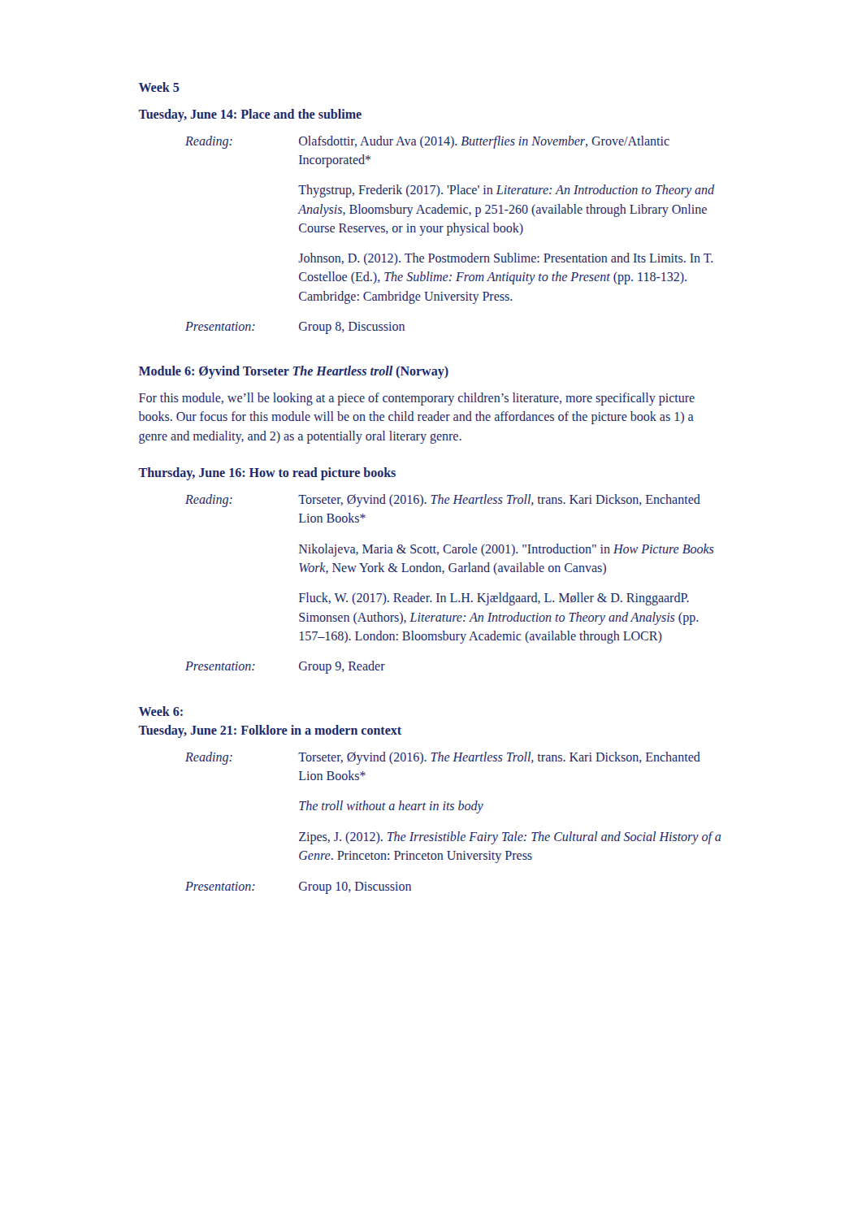Week 5
Tuesday, June 14: Place and the sublime
Reading:
Olafsdottir, Audur Ava (2014). Butterflies in November, Grove/Atlantic Incorporated*
Thygstrup, Frederik (2017). 'Place' in Literature: An Introduction to Theory and Analysis, Bloomsbury Academic, p 251-260 (available through Library Online Course Reserves, or in your physical book)
Johnson, D. (2012). The Postmodern Sublime: Presentation and Its Limits. In T. Costelloe (Ed.), The Sublime: From Antiquity to the Present (pp. 118-132). Cambridge: Cambridge University Press.
Presentation:
Group 8, Discussion
Module 6: Øyvind Torseter The Heartless troll (Norway)
For this module, we’ll be looking at a piece of contemporary children’s literature, more specifically picture books. Our focus for this module will be on the child reader and the affordances of the picture book as 1) a genre and mediality, and 2) as a potentially oral literary genre.
Thursday, June 16: How to read picture books
Reading:
Torseter, Øyvind (2016). The Heartless Troll, trans. Kari Dickson, Enchanted Lion Books*
Nikolajeva, Maria & Scott, Carole (2001). "Introduction" in How Picture Books Work, New York & London, Garland (available on Canvas)
Fluck, W. (2017). Reader. In L.H. Kjældgaard, L. Møller & D. RinggaardP. Simonsen (Authors), Literature: An Introduction to Theory and Analysis (pp. 157–168). London: Bloomsbury Academic (available through LOCR)
Presentation:
Group 9, Reader
Week 6:
Tuesday, June 21: Folklore in a modern context
Reading:
Torseter, Øyvind (2016). The Heartless Troll, trans. Kari Dickson, Enchanted Lion Books*
The troll without a heart in its body
Zipes, J. (2012). The Irresistible Fairy Tale: The Cultural and Social History of a Genre. Princeton: Princeton University Press
Presentation:
Group 10, Discussion